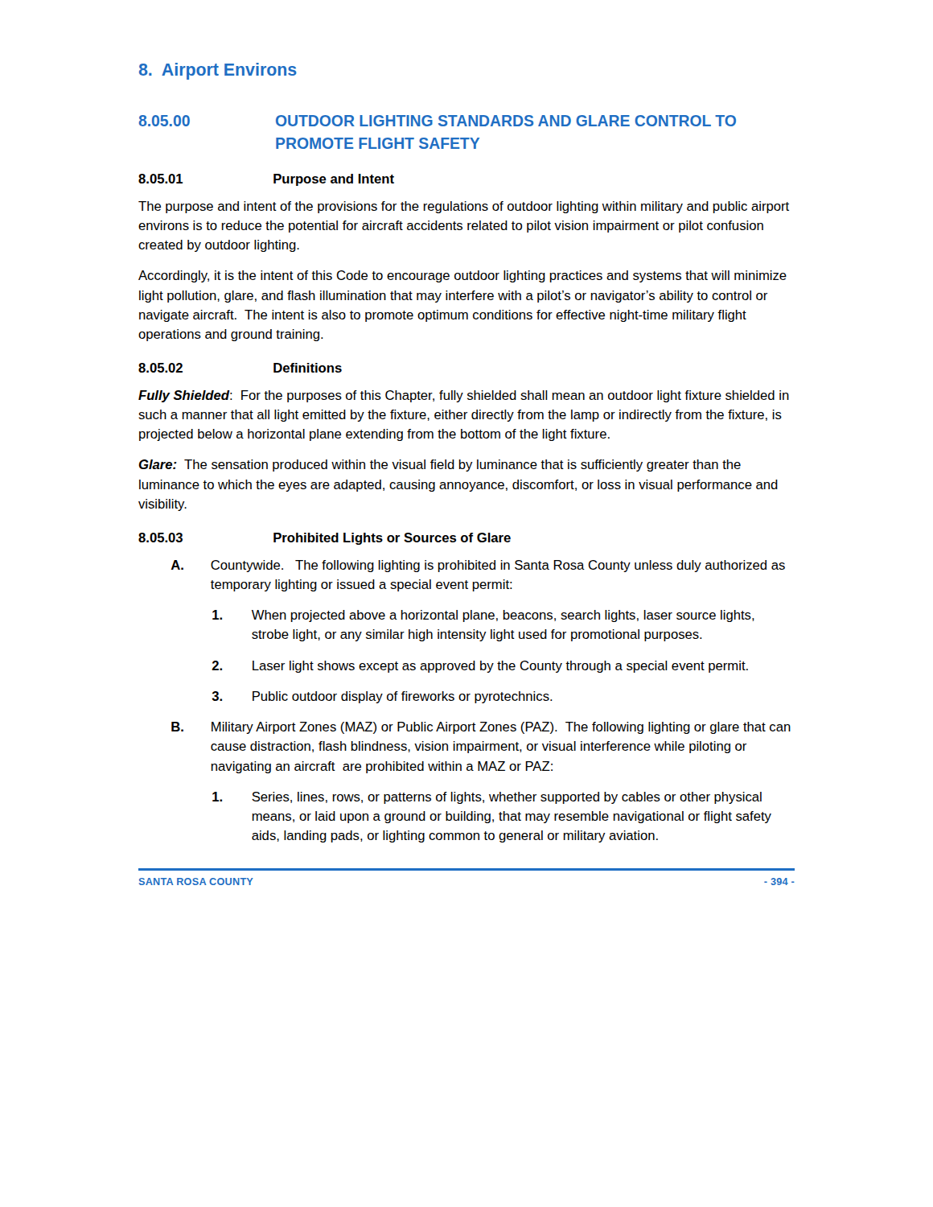8. Airport Environs
8.05.00 OUTDOOR LIGHTING STANDARDS AND GLARE CONTROL TO PROMOTE FLIGHT SAFETY
8.05.01 Purpose and Intent
The purpose and intent of the provisions for the regulations of outdoor lighting within military and public airport environs is to reduce the potential for aircraft accidents related to pilot vision impairment or pilot confusion created by outdoor lighting.
Accordingly, it is the intent of this Code to encourage outdoor lighting practices and systems that will minimize light pollution, glare, and flash illumination that may interfere with a pilot’s or navigator’s ability to control or navigate aircraft. The intent is also to promote optimum conditions for effective night-time military flight operations and ground training.
8.05.02 Definitions
Fully Shielded: For the purposes of this Chapter, fully shielded shall mean an outdoor light fixture shielded in such a manner that all light emitted by the fixture, either directly from the lamp or indirectly from the fixture, is projected below a horizontal plane extending from the bottom of the light fixture.
Glare: The sensation produced within the visual field by luminance that is sufficiently greater than the luminance to which the eyes are adapted, causing annoyance, discomfort, or loss in visual performance and visibility.
8.05.03 Prohibited Lights or Sources of Glare
A. Countywide. The following lighting is prohibited in Santa Rosa County unless duly authorized as temporary lighting or issued a special event permit:
1. When projected above a horizontal plane, beacons, search lights, laser source lights, strobe light, or any similar high intensity light used for promotional purposes.
2. Laser light shows except as approved by the County through a special event permit.
3. Public outdoor display of fireworks or pyrotechnics.
B. Military Airport Zones (MAZ) or Public Airport Zones (PAZ). The following lighting or glare that can cause distraction, flash blindness, vision impairment, or visual interference while piloting or navigating an aircraft are prohibited within a MAZ or PAZ:
1. Series, lines, rows, or patterns of lights, whether supported by cables or other physical means, or laid upon a ground or building, that may resemble navigational or flight safety aids, landing pads, or lighting common to general or military aviation.
SANTA ROSA COUNTY - 394 -